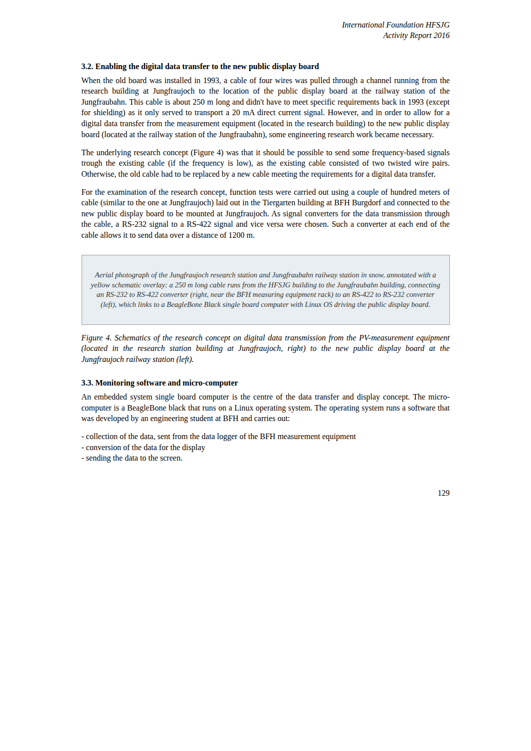International Foundation HFSJG
Activity Report 2016
3.2. Enabling the digital data transfer to the new public display board
When the old board was installed in 1993, a cable of four wires was pulled through a channel running from the research building at Jungfraujoch to the location of the public display board at the railway station of the Jungfraubahn. This cable is about 250 m long and didn't have to meet specific requirements back in 1993 (except for shielding) as it only served to transport a 20 mA direct current signal. However, and in order to allow for a digital data transfer from the measurement equipment (located in the research building) to the new public display board (located at the railway station of the Jungfraubahn), some engineering research work became necessary.
The underlying research concept (Figure 4) was that it should be possible to send some frequency-based signals trough the existing cable (if the frequency is low), as the existing cable consisted of two twisted wire pairs. Otherwise, the old cable had to be replaced by a new cable meeting the requirements for a digital data transfer.
For the examination of the research concept, function tests were carried out using a couple of hundred meters of cable (similar to the one at Jungfraujoch) laid out in the Tiergarten building at BFH Burgdorf and connected to the new public display board to be mounted at Jungfraujoch. As signal converters for the data transmission through the cable, a RS-232 signal to a RS-422 signal and vice versa were chosen. Such a converter at each end of the cable allows it to send data over a distance of 1200 m.
Aerial photograph of the Jungfraujoch research station and Jungfraubahn railway station in snow, annotated with a yellow schematic overlay: a 250 m long cable runs from the HFSJG building to the Jungfraubahn building, connecting an RS-232 to RS-422 converter (right, near the BFH measuring equipment rack) to an RS-422 to RS-232 converter (left), which links to a BeagleBone Black single board computer with Linux OS driving the public display board.
Figure 4. Schematics of the research concept on digital data transmission from the PV-measurement equipment (located in the research station building at Jungfraujoch, right) to the new public display board at the Jungfraujoch railway station (left).
3.3. Monitoring software and micro-computer
An embedded system single board computer is the centre of the data transfer and display concept. The micro-computer is a BeagleBone black that runs on a Linux operating system. The operating system runs a software that was developed by an engineering student at BFH and carries out:
collection of the data, sent from the data logger of the BFH measurement equipment
conversion of the data for the display
sending the data to the screen.
129